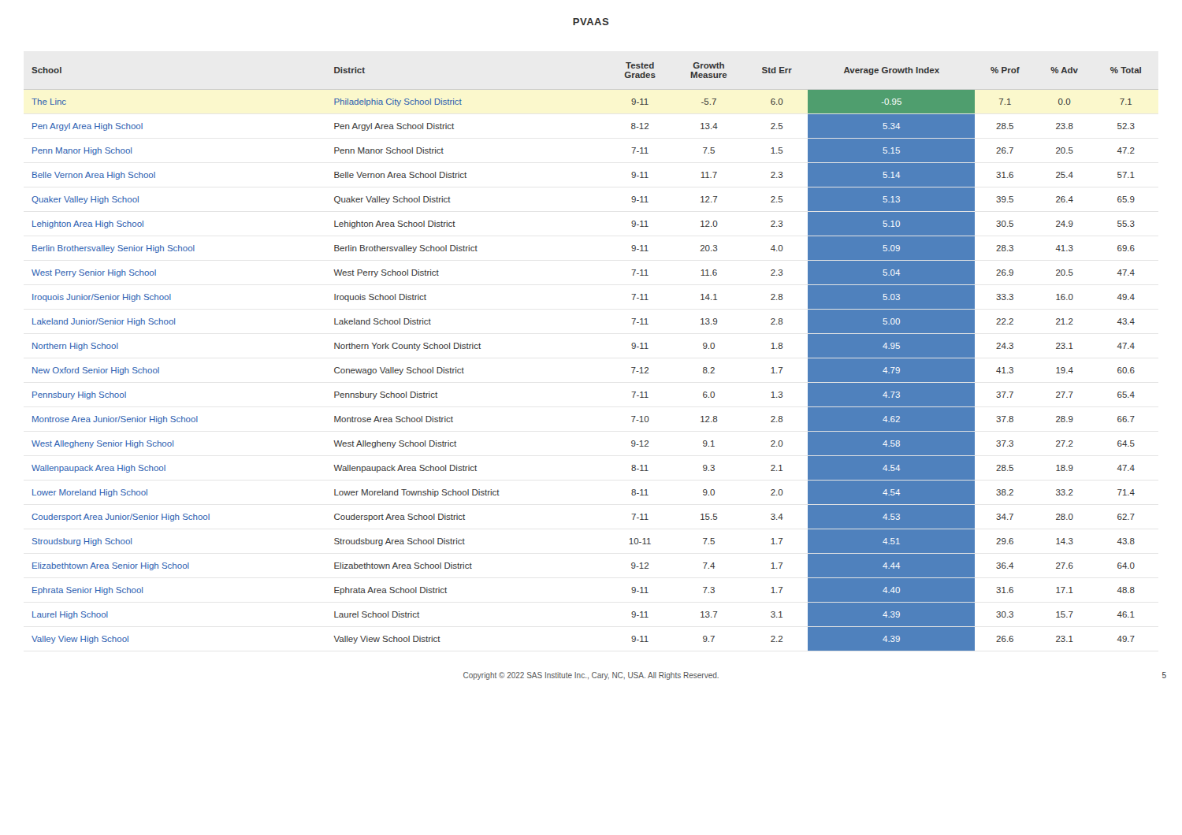PVAAS
| School | District | Tested Grades | Growth Measure | Std Err | Average Growth Index | % Prof | % Adv | % Total |
| --- | --- | --- | --- | --- | --- | --- | --- | --- |
| The Linc | Philadelphia City School District | 9-11 | -5.7 | 6.0 | -0.95 | 7.1 | 0.0 | 7.1 |
| Pen Argyl Area High School | Pen Argyl Area School District | 8-12 | 13.4 | 2.5 | 5.34 | 28.5 | 23.8 | 52.3 |
| Penn Manor High School | Penn Manor School District | 7-11 | 7.5 | 1.5 | 5.15 | 26.7 | 20.5 | 47.2 |
| Belle Vernon Area High School | Belle Vernon Area School District | 9-11 | 11.7 | 2.3 | 5.14 | 31.6 | 25.4 | 57.1 |
| Quaker Valley High School | Quaker Valley School District | 9-11 | 12.7 | 2.5 | 5.13 | 39.5 | 26.4 | 65.9 |
| Lehighton Area High School | Lehighton Area School District | 9-11 | 12.0 | 2.3 | 5.10 | 30.5 | 24.9 | 55.3 |
| Berlin Brothersvalley Senior High School | Berlin Brothersvalley School District | 9-11 | 20.3 | 4.0 | 5.09 | 28.3 | 41.3 | 69.6 |
| West Perry Senior High School | West Perry School District | 7-11 | 11.6 | 2.3 | 5.04 | 26.9 | 20.5 | 47.4 |
| Iroquois Junior/Senior High School | Iroquois School District | 7-11 | 14.1 | 2.8 | 5.03 | 33.3 | 16.0 | 49.4 |
| Lakeland Junior/Senior High School | Lakeland School District | 7-11 | 13.9 | 2.8 | 5.00 | 22.2 | 21.2 | 43.4 |
| Northern High School | Northern York County School District | 9-11 | 9.0 | 1.8 | 4.95 | 24.3 | 23.1 | 47.4 |
| New Oxford Senior High School | Conewago Valley School District | 7-12 | 8.2 | 1.7 | 4.79 | 41.3 | 19.4 | 60.6 |
| Pennsbury High School | Pennsbury School District | 7-11 | 6.0 | 1.3 | 4.73 | 37.7 | 27.7 | 65.4 |
| Montrose Area Junior/Senior High School | Montrose Area School District | 7-10 | 12.8 | 2.8 | 4.62 | 37.8 | 28.9 | 66.7 |
| West Allegheny Senior High School | West Allegheny School District | 9-12 | 9.1 | 2.0 | 4.58 | 37.3 | 27.2 | 64.5 |
| Wallenpaupack Area High School | Wallenpaupack Area School District | 8-11 | 9.3 | 2.1 | 4.54 | 28.5 | 18.9 | 47.4 |
| Lower Moreland High School | Lower Moreland Township School District | 8-11 | 9.0 | 2.0 | 4.54 | 38.2 | 33.2 | 71.4 |
| Coudersport Area Junior/Senior High School | Coudersport Area School District | 7-11 | 15.5 | 3.4 | 4.53 | 34.7 | 28.0 | 62.7 |
| Stroudsburg High School | Stroudsburg Area School District | 10-11 | 7.5 | 1.7 | 4.51 | 29.6 | 14.3 | 43.8 |
| Elizabethtown Area Senior High School | Elizabethtown Area School District | 9-12 | 7.4 | 1.7 | 4.44 | 36.4 | 27.6 | 64.0 |
| Ephrata Senior High School | Ephrata Area School District | 9-11 | 7.3 | 1.7 | 4.40 | 31.6 | 17.1 | 48.8 |
| Laurel High School | Laurel School District | 9-11 | 13.7 | 3.1 | 4.39 | 30.3 | 15.7 | 46.1 |
| Valley View High School | Valley View School District | 9-11 | 9.7 | 2.2 | 4.39 | 26.6 | 23.1 | 49.7 |
Copyright © 2022 SAS Institute Inc., Cary, NC, USA. All Rights Reserved. 5